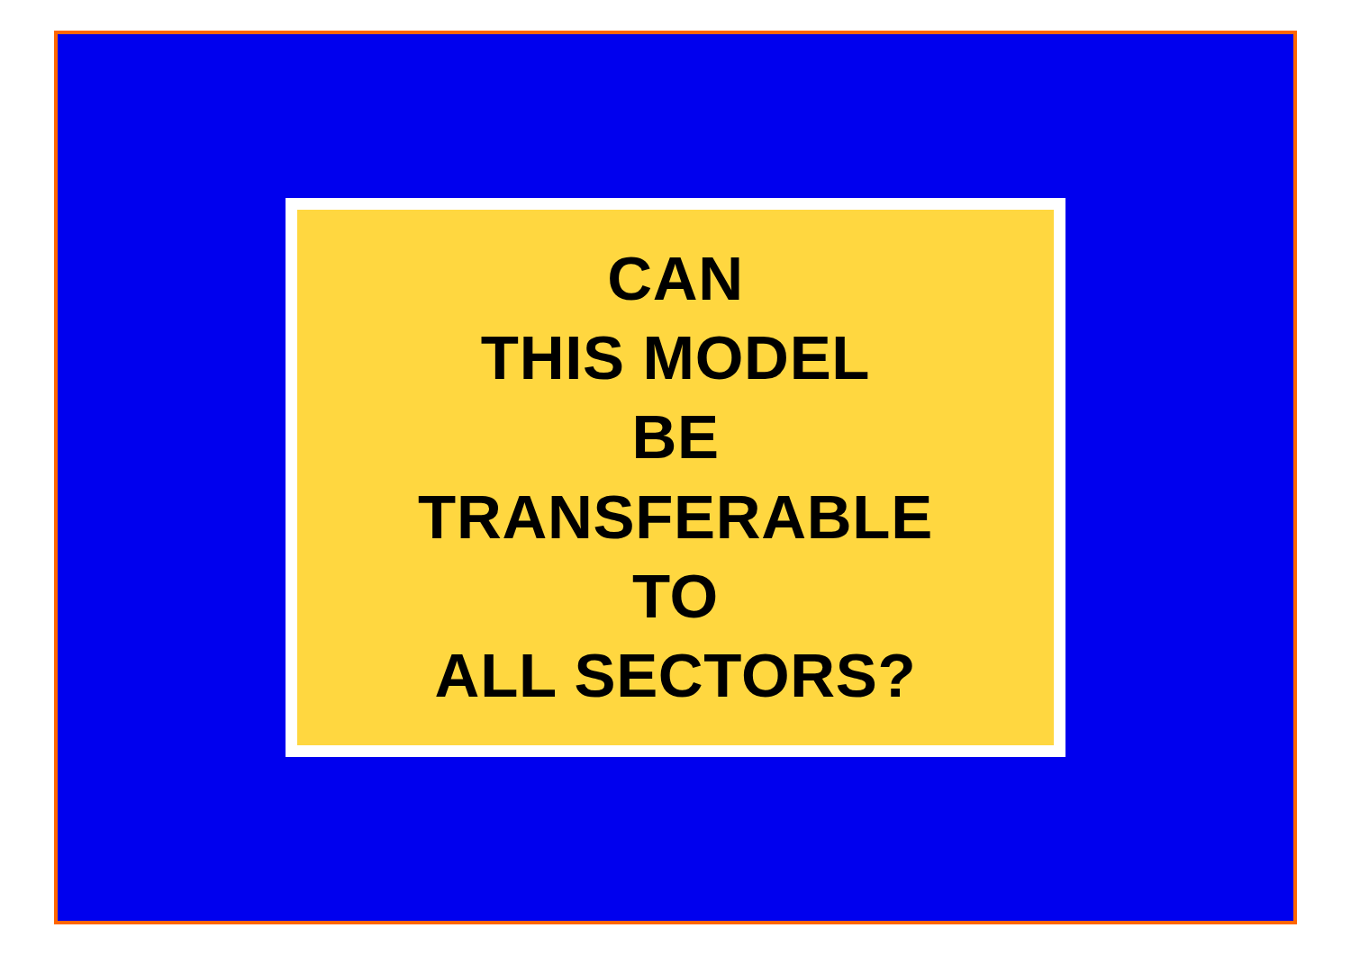CAN
THIS MODEL
BE
TRANSFERABLE
TO
ALL SECTORS?